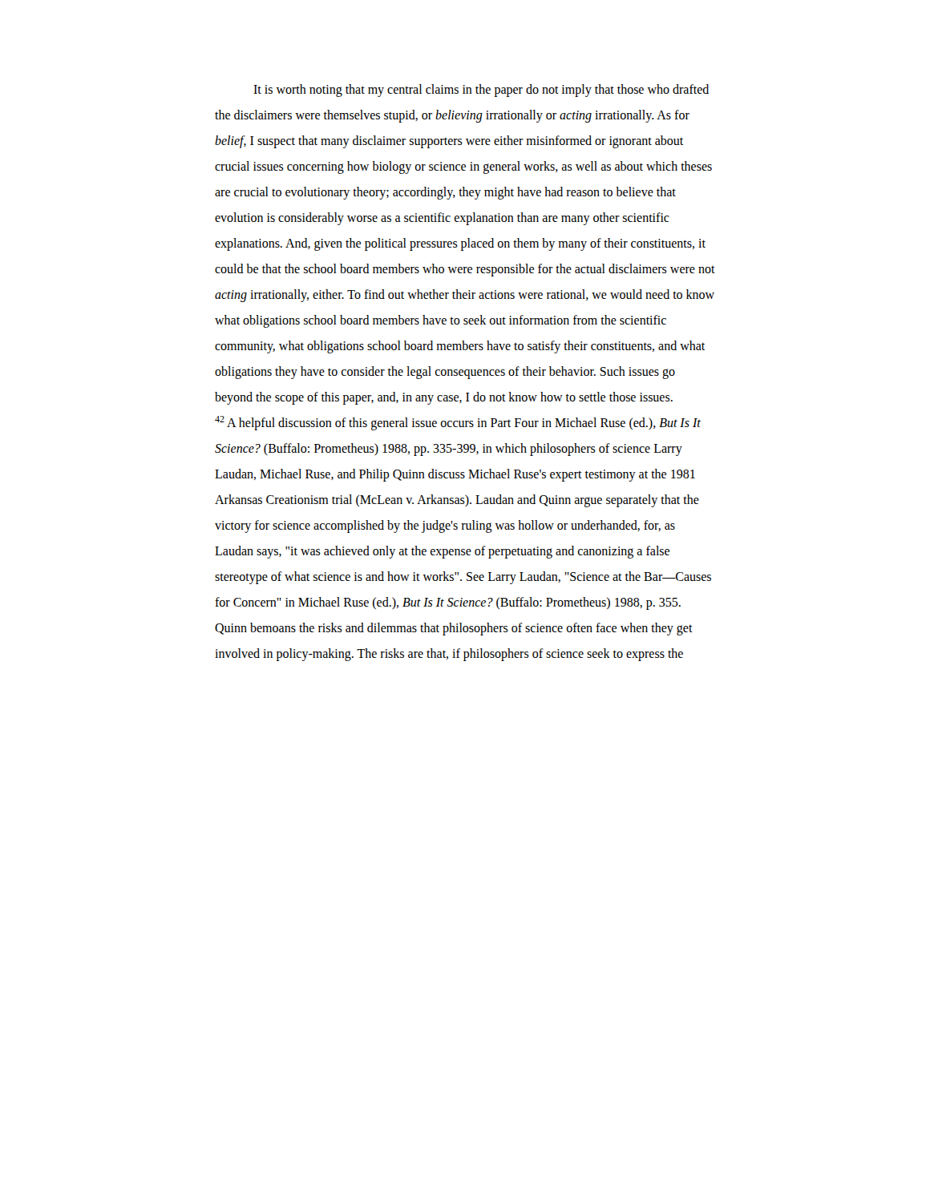It is worth noting that my central claims in the paper do not imply that those who drafted the disclaimers were themselves stupid, or believing irrationally or acting irrationally. As for belief, I suspect that many disclaimer supporters were either misinformed or ignorant about crucial issues concerning how biology or science in general works, as well as about which theses are crucial to evolutionary theory; accordingly, they might have had reason to believe that evolution is considerably worse as a scientific explanation than are many other scientific explanations. And, given the political pressures placed on them by many of their constituents, it could be that the school board members who were responsible for the actual disclaimers were not acting irrationally, either. To find out whether their actions were rational, we would need to know what obligations school board members have to seek out information from the scientific community, what obligations school board members have to satisfy their constituents, and what obligations they have to consider the legal consequences of their behavior. Such issues go beyond the scope of this paper, and, in any case, I do not know how to settle those issues.
42 A helpful discussion of this general issue occurs in Part Four in Michael Ruse (ed.), But Is It Science? (Buffalo: Prometheus) 1988, pp. 335-399, in which philosophers of science Larry Laudan, Michael Ruse, and Philip Quinn discuss Michael Ruse's expert testimony at the 1981 Arkansas Creationism trial (McLean v. Arkansas). Laudan and Quinn argue separately that the victory for science accomplished by the judge's ruling was hollow or underhanded, for, as Laudan says, "it was achieved only at the expense of perpetuating and canonizing a false stereotype of what science is and how it works". See Larry Laudan, "Science at the Bar—Causes for Concern" in Michael Ruse (ed.), But Is It Science? (Buffalo: Prometheus) 1988, p. 355. Quinn bemoans the risks and dilemmas that philosophers of science often face when they get involved in policy-making. The risks are that, if philosophers of science seek to express the